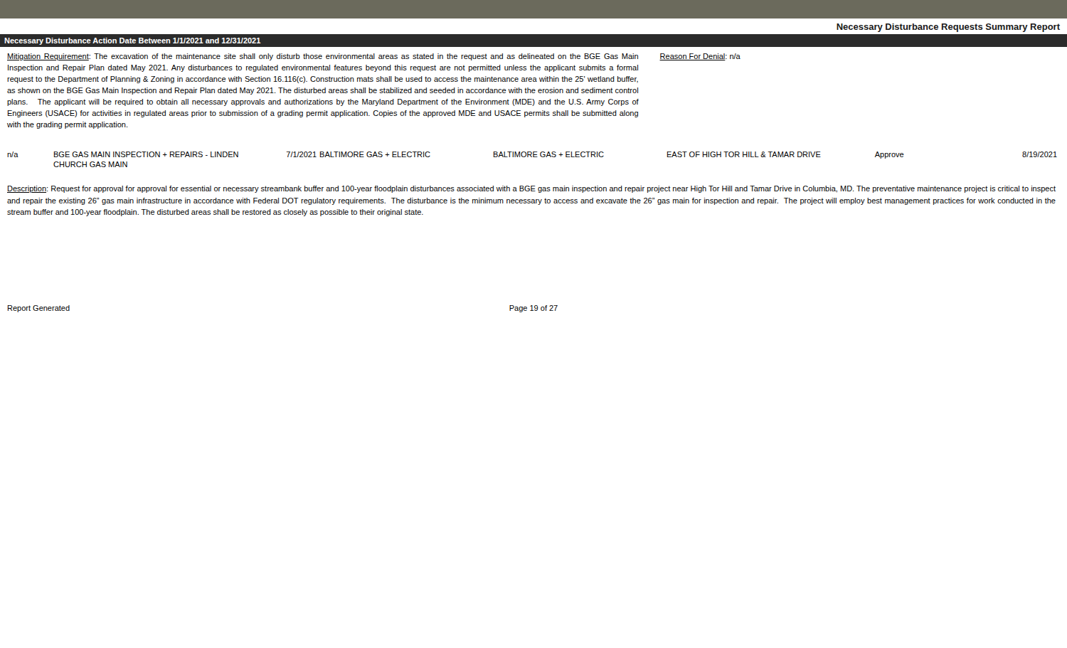Necessary Disturbance Requests Summary Report
Necessary Disturbance Action Date Between 1/1/2021 and 12/31/2021
| Mitigation Requirement : The excavation of the maintenance site shall only disturb those environmental areas as stated in the request and as delineated on the BGE Gas Main Inspection and Repair Plan dated May 2021. Any disturbances to regulated environmental features beyond this request are not permitted unless the applicant submits a formal request to the Department of Planning & Zoning in accordance with Section 16.116(c). Construction mats shall be used to access the maintenance area within the 25' wetland buffer, as shown on the BGE Gas Main Inspection and Repair Plan dated May 2021. The disturbed areas shall be stabilized and seeded in accordance with the erosion and sediment control plans. The applicant will be required to obtain all necessary approvals and authorizations by the Maryland Department of the Environment (MDE) and the U.S. Army Corps of Engineers (USACE) for activities in regulated areas prior to submission of a grading permit application. Copies of the approved MDE and USACE permits shall be submitted along with the grading permit application. | Reason For Denial : n/a |
| n/a | BGE GAS MAIN INSPECTION + REPAIRS - LINDEN CHURCH GAS MAIN | 7/1/2021 | BALTIMORE GAS + ELECTRIC | BALTIMORE GAS + ELECTRIC | EAST OF HIGH TOR HILL & TAMAR DRIVE | Approve | 8/19/2021 |
Description: Request for approval for approval for essential or necessary streambank buffer and 100-year floodplain disturbances associated with a BGE gas main inspection and repair project near High Tor Hill and Tamar Drive in Columbia, MD. The preventative maintenance project is critical to inspect and repair the existing 26” gas main infrastructure in accordance with Federal DOT regulatory requirements. The disturbance is the minimum necessary to access and excavate the 26” gas main for inspection and repair. The project will employ best management practices for work conducted in the stream buffer and 100-year floodplain. The disturbed areas shall be restored as closely as possible to their original state.
Report Generated
Page 19 of 27